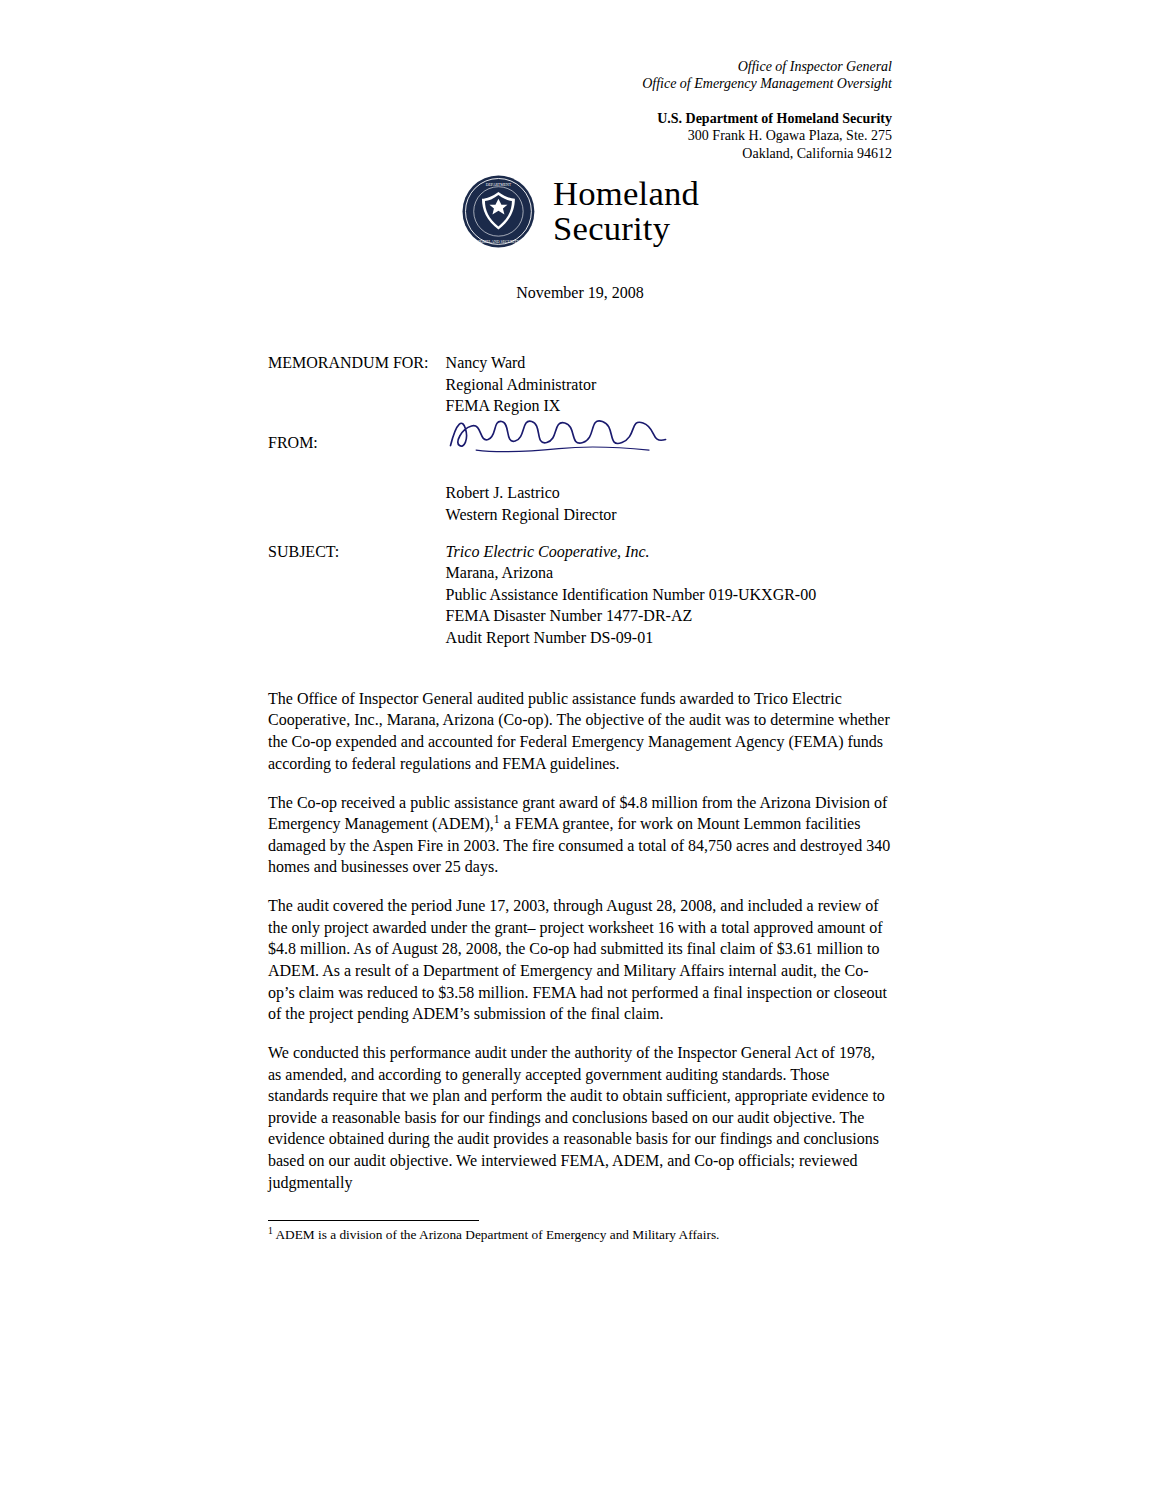Office of Inspector General
Office of Emergency Management Oversight
U.S. Department of Homeland Security
300 Frank H. Ogawa Plaza, Ste. 275
Oakland, California 94612
DEPARTMENT HOMELAND SECURITY
Homeland Security
November 19, 2008
| MEMORANDUM FOR: | Nancy Ward Regional Administrator FEMA Region IX |
| FROM: | Robert J. Lastrico Western Regional Director |
| SUBJECT: | Trico Electric Cooperative, Inc. Marana, Arizona Public Assistance Identification Number 019-UKXGR-00 FEMA Disaster Number 1477-DR-AZ Audit Report Number DS-09-01 |
The Office of Inspector General audited public assistance funds awarded to Trico Electric Cooperative, Inc., Marana, Arizona (Co-op). The objective of the audit was to determine whether the Co-op expended and accounted for Federal Emergency Management Agency (FEMA) funds according to federal regulations and FEMA guidelines.
The Co-op received a public assistance grant award of $4.8 million from the Arizona Division of Emergency Management (ADEM),1 a FEMA grantee, for work on Mount Lemmon facilities damaged by the Aspen Fire in 2003. The fire consumed a total of 84,750 acres and destroyed 340 homes and businesses over 25 days.
The audit covered the period June 17, 2003, through August 28, 2008, and included a review of the only project awarded under the grant– project worksheet 16 with a total approved amount of $4.8 million. As of August 28, 2008, the Co-op had submitted its final claim of $3.61 million to ADEM. As a result of a Department of Emergency and Military Affairs internal audit, the Co-op’s claim was reduced to $3.58 million. FEMA had not performed a final inspection or closeout of the project pending ADEM’s submission of the final claim.
We conducted this performance audit under the authority of the Inspector General Act of 1978, as amended, and according to generally accepted government auditing standards. Those standards require that we plan and perform the audit to obtain sufficient, appropriate evidence to provide a reasonable basis for our findings and conclusions based on our audit objective. The evidence obtained during the audit provides a reasonable basis for our findings and conclusions based on our audit objective. We interviewed FEMA, ADEM, and Co-op officials; reviewed judgmentally
1 ADEM is a division of the Arizona Department of Emergency and Military Affairs.